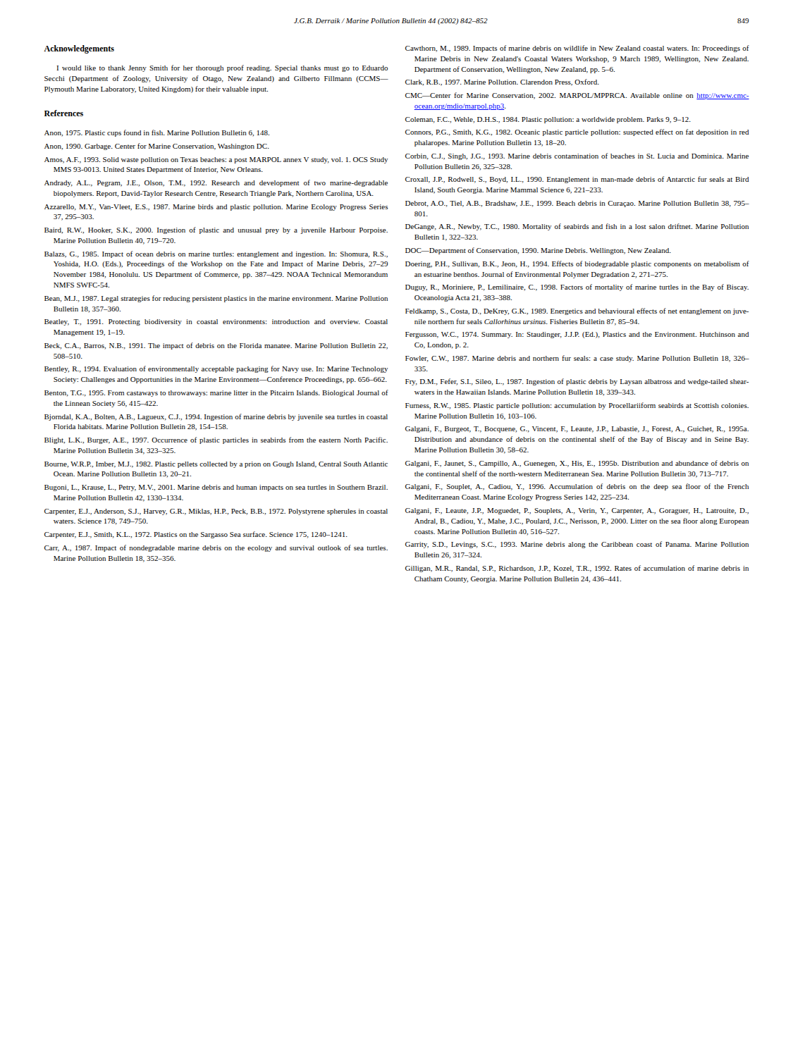J.G.B. Derraik / Marine Pollution Bulletin 44 (2002) 842–852 849
Acknowledgements
I would like to thank Jenny Smith for her thorough proof reading. Special thanks must go to Eduardo Secchi (Department of Zoology, University of Otago, New Zealand) and Gilberto Fillmann (CCMS—Plymouth Marine Laboratory, United Kingdom) for their valuable input.
References
Anon, 1975. Plastic cups found in fish. Marine Pollution Bulletin 6, 148.
Anon, 1990. Garbage. Center for Marine Conservation, Washington DC.
Amos, A.F., 1993. Solid waste pollution on Texas beaches: a post MARPOL annex V study, vol. 1. OCS Study MMS 93-0013. United States Department of Interior, New Orleans.
Andrady, A.L., Pegram, J.E., Olson, T.M., 1992. Research and development of two marine-degradable biopolymers. Report, David-Taylor Research Centre, Research Triangle Park, Northern Carolina, USA.
Azzarello, M.Y., Van-Vleet, E.S., 1987. Marine birds and plastic pollution. Marine Ecology Progress Series 37, 295–303.
Baird, R.W., Hooker, S.K., 2000. Ingestion of plastic and unusual prey by a juvenile Harbour Porpoise. Marine Pollution Bulletin 40, 719–720.
Balazs, G., 1985. Impact of ocean debris on marine turtles: entanglement and ingestion. In: Shomura, R.S., Yoshida, H.O. (Eds.), Proceedings of the Workshop on the Fate and Impact of Marine Debris, 27–29 November 1984, Honolulu. US Department of Commerce, pp. 387–429. NOAA Technical Memorandum NMFS SWFC-54.
Bean, M.J., 1987. Legal strategies for reducing persistent plastics in the marine environment. Marine Pollution Bulletin 18, 357–360.
Beatley, T., 1991. Protecting biodiversity in coastal environments: introduction and overview. Coastal Management 19, 1–19.
Beck, C.A., Barros, N.B., 1991. The impact of debris on the Florida manatee. Marine Pollution Bulletin 22, 508–510.
Bentley, R., 1994. Evaluation of environmentally acceptable packaging for Navy use. In: Marine Technology Society: Challenges and Opportunities in the Marine Environment—Conference Proceedings, pp. 656–662.
Benton, T.G., 1995. From castaways to throwaways: marine litter in the Pitcairn Islands. Biological Journal of the Linnean Society 56, 415–422.
Bjorndal, K.A., Bolten, A.B., Lagueux, C.J., 1994. Ingestion of marine debris by juvenile sea turtles in coastal Florida habitats. Marine Pollution Bulletin 28, 154–158.
Blight, L.K., Burger, A.E., 1997. Occurrence of plastic particles in seabirds from the eastern North Pacific. Marine Pollution Bulletin 34, 323–325.
Bourne, W.R.P., Imber, M.J., 1982. Plastic pellets collected by a prion on Gough Island, Central South Atlantic Ocean. Marine Pollution Bulletin 13, 20–21.
Bugoni, L., Krause, L., Petry, M.V., 2001. Marine debris and human impacts on sea turtles in Southern Brazil. Marine Pollution Bulletin 42, 1330–1334.
Carpenter, E.J., Anderson, S.J., Harvey, G.R., Miklas, H.P., Peck, B.B., 1972. Polystyrene spherules in coastal waters. Science 178, 749–750.
Carpenter, E.J., Smith, K.L., 1972. Plastics on the Sargasso Sea surface. Science 175, 1240–1241.
Carr, A., 1987. Impact of nondegradable marine debris on the ecology and survival outlook of sea turtles. Marine Pollution Bulletin 18, 352–356.
Cawthorn, M., 1989. Impacts of marine debris on wildlife in New Zealand coastal waters. In: Proceedings of Marine Debris in New Zealand's Coastal Waters Workshop, 9 March 1989, Wellington, New Zealand. Department of Conservation, Wellington, New Zealand, pp. 5–6.
Clark, R.B., 1997. Marine Pollution. Clarendon Press, Oxford.
CMC—Center for Marine Conservation, 2002. MARPOL/MPPRCA. Available online on http://www.cmc-ocean.org/mdio/marpol.php3.
Coleman, F.C., Wehle, D.H.S., 1984. Plastic pollution: a worldwide problem. Parks 9, 9–12.
Connors, P.G., Smith, K.G., 1982. Oceanic plastic particle pollution: suspected effect on fat deposition in red phalaropes. Marine Pollution Bulletin 13, 18–20.
Corbin, C.J., Singh, J.G., 1993. Marine debris contamination of beaches in St. Lucia and Dominica. Marine Pollution Bulletin 26, 325–328.
Croxall, J.P., Rodwell, S., Boyd, I.L., 1990. Entanglement in man-made debris of Antarctic fur seals at Bird Island, South Georgia. Marine Mammal Science 6, 221–233.
Debrot, A.O., Tiel, A.B., Bradshaw, J.E., 1999. Beach debris in Curaçao. Marine Pollution Bulletin 38, 795–801.
DeGange, A.R., Newby, T.C., 1980. Mortality of seabirds and fish in a lost salon driftnet. Marine Pollution Bulletin 1, 322–323.
DOC—Department of Conservation, 1990. Marine Debris. Wellington, New Zealand.
Doering, P.H., Sullivan, B.K., Jeon, H., 1994. Effects of biodegradable plastic components on metabolism of an estuarine benthos. Journal of Environmental Polymer Degradation 2, 271–275.
Duguy, R., Moriniere, P., Lemilinaire, C., 1998. Factors of mortality of marine turtles in the Bay of Biscay. Oceanologia Acta 21, 383–388.
Feldkamp, S., Costa, D., DeKrey, G.K., 1989. Energetics and behavioural effects of net entanglement on juvenile northern fur seals Callorhinus ursinus. Fisheries Bulletin 87, 85–94.
Fergusson, W.C., 1974. Summary. In: Staudinger, J.J.P. (Ed.), Plastics and the Environment. Hutchinson and Co, London, p. 2.
Fowler, C.W., 1987. Marine debris and northern fur seals: a case study. Marine Pollution Bulletin 18, 326–335.
Fry, D.M., Fefer, S.I., Sileo, L., 1987. Ingestion of plastic debris by Laysan albatross and wedge-tailed shearwaters in the Hawaiian Islands. Marine Pollution Bulletin 18, 339–343.
Furness, R.W., 1985. Plastic particle pollution: accumulation by Procellariiform seabirds at Scottish colonies. Marine Pollution Bulletin 16, 103–106.
Galgani, F., Burgeot, T., Bocquene, G., Vincent, F., Leaute, J.P., Labastie, J., Forest, A., Guichet, R., 1995a. Distribution and abundance of debris on the continental shelf of the Bay of Biscay and in Seine Bay. Marine Pollution Bulletin 30, 58–62.
Galgani, F., Jaunet, S., Campillo, A., Guenegen, X., His, E., 1995b. Distribution and abundance of debris on the continental shelf of the north-western Mediterranean Sea. Marine Pollution Bulletin 30, 713–717.
Galgani, F., Souplet, A., Cadiou, Y., 1996. Accumulation of debris on the deep sea floor of the French Mediterranean Coast. Marine Ecology Progress Series 142, 225–234.
Galgani, F., Leaute, J.P., Moguedet, P., Souplets, A., Verin, Y., Carpenter, A., Goraguer, H., Latrouite, D., Andral, B., Cadiou, Y., Mahe, J.C., Poulard, J.C., Nerisson, P., 2000. Litter on the sea floor along European coasts. Marine Pollution Bulletin 40, 516–527.
Garrity, S.D., Levings, S.C., 1993. Marine debris along the Caribbean coast of Panama. Marine Pollution Bulletin 26, 317–324.
Gilligan, M.R., Randal, S.P., Richardson, J.P., Kozel, T.R., 1992. Rates of accumulation of marine debris in Chatham County, Georgia. Marine Pollution Bulletin 24, 436–441.